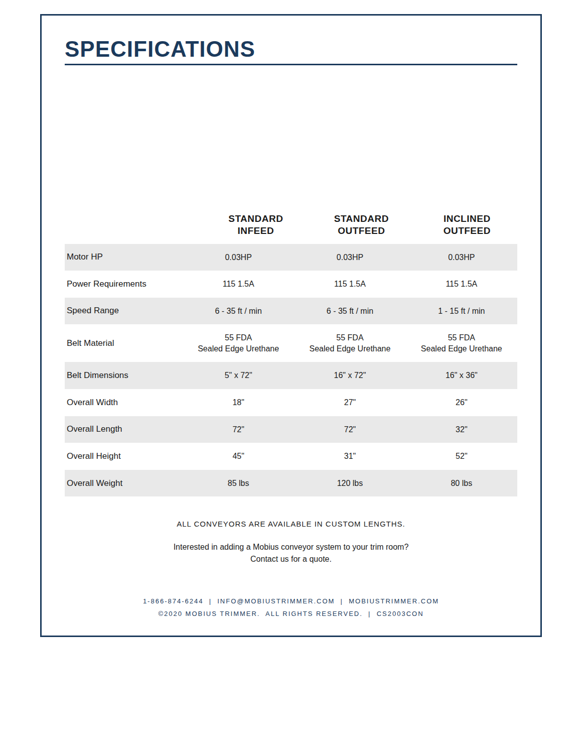SPECIFICATIONS
STANDARD
INFEED
STANDARD
OUTFEED
INCLINED
OUTFEED
| Motor HP | 0.03HP | 0.03HP | 0.03HP |
| Power Requirements | 115 1.5A | 115 1.5A | 115 1.5A |
| Speed Range | 6 - 35 ft / min | 6 - 35 ft / min | 1 - 15 ft / min |
| Belt Material | 55 FDA Sealed Edge Urethane | 55 FDA Sealed Edge Urethane | 55 FDA Sealed Edge Urethane |
| Belt Dimensions | 5" x 72" | 16" x 72" | 16" x 36" |
| Overall Width | 18" | 27" | 26" |
| Overall Length | 72" | 72" | 32" |
| Overall Height | 45" | 31" | 52" |
| Overall Weight | 85 lbs | 120 lbs | 80 lbs |
ALL CONVEYORS ARE AVAILABLE IN CUSTOM LENGTHS.
Interested in adding a Mobius conveyor system to your trim room?
Contact us for a quote.
1-866-874-6244 | INFO@MOBIUSTRIMMER.COM | MOBIUSTRIMMER.COM
©2020 MOBIUS TRIMMER. ALL RIGHTS RESERVED. | CS2003CON